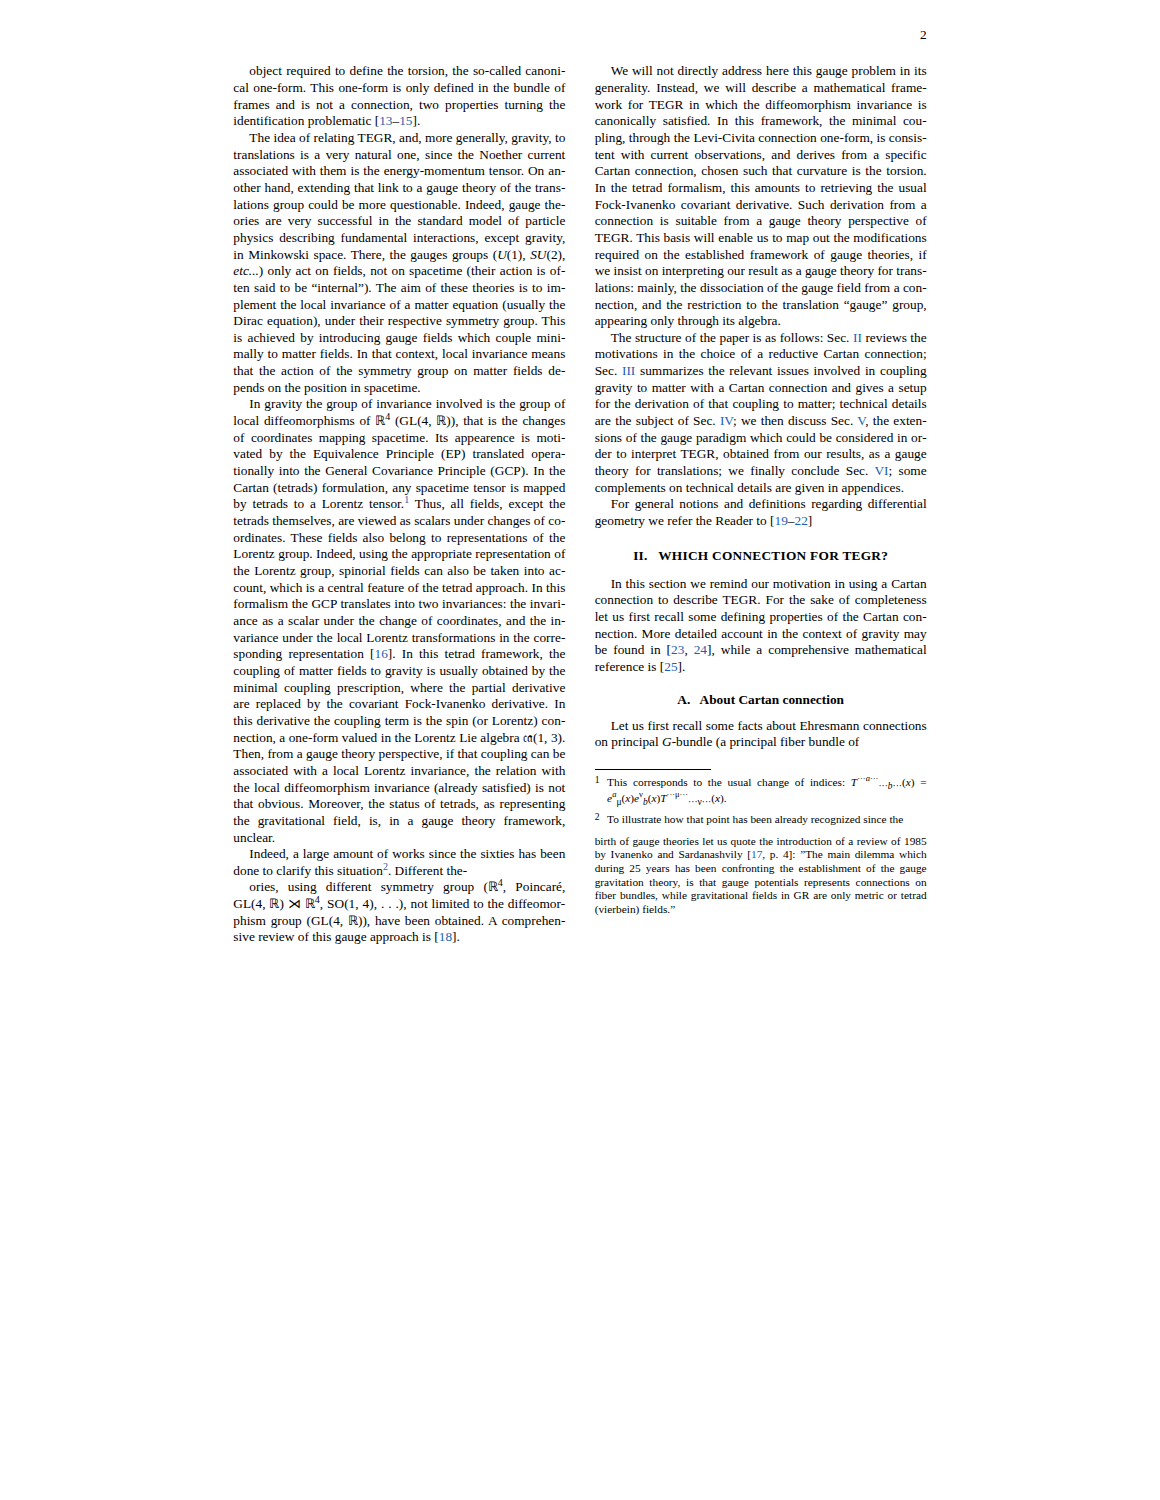2
object required to define the torsion, the so-called canonical one-form. This one-form is only defined in the bundle of frames and is not a connection, two properties turning the identification problematic [13–15].
The idea of relating TEGR, and, more generally, gravity, to translations is a very natural one, since the Noether current associated with them is the energy-momentum tensor. On another hand, extending that link to a gauge theory of the translations group could be more questionable. Indeed, gauge theories are very successful in the standard model of particle physics describing fundamental interactions, except gravity, in Minkowski space. There, the gauges groups (U(1), SU(2), etc...) only act on fields, not on spacetime (their action is often said to be “internal”). The aim of these theories is to implement the local invariance of a matter equation (usually the Dirac equation), under their respective symmetry group. This is achieved by introducing gauge fields which couple minimally to matter fields. In that context, local invariance means that the action of the symmetry group on matter fields depends on the position in spacetime.
In gravity the group of invariance involved is the group of local diffeomorphisms of ℝ4 (GL(4, ℝ)), that is the changes of coordinates mapping spacetime. Its appearence is motivated by the Equivalence Principle (EP) translated operationally into the General Covariance Principle (GCP). In the Cartan (tetrads) formulation, any spacetime tensor is mapped by tetrads to a Lorentz tensor.1 Thus, all fields, except the tetrads themselves, are viewed as scalars under changes of coordinates. These fields also belong to representations of the Lorentz group. Indeed, using the appropriate representation of the Lorentz group, spinorial fields can also be taken into account, which is a central feature of the tetrad approach. In this formalism the GCP translates into two invariances: the invariance as a scalar under the change of coordinates, and the invariance under the local Lorentz transformations in the corresponding representation [16]. In this tetrad framework, the coupling of matter fields to gravity is usually obtained by the minimal coupling prescription, where the partial derivative are replaced by the covariant Fock-Ivanenko derivative. In this derivative the coupling term is the spin (or Lorentz) connection, a one-form valued in the Lorentz Lie algebra 𝔠𝔞(1, 3). Then, from a gauge theory perspective, if that coupling can be associated with a local Lorentz invariance, the relation with the local diffeomorphism invariance (already satisfied) is not that obvious. Moreover, the status of tetrads, as representing the gravitational field, is, in a gauge theory framework, unclear.
Indeed, a large amount of works since the sixties has been done to clarify this situation2. Different the-
ories, using different symmetry group (ℝ4, Poincaré, GL(4, ℝ) ⋊ ℝ4, SO(1, 4), . . .), not limited to the diffeomorphism group (GL(4, ℝ)), have been obtained. A comprehensive review of this gauge approach is [18].
We will not directly address here this gauge problem in its generality. Instead, we will describe a mathematical framework for TEGR in which the diffeomorphism invariance is canonically satisfied. In this framework, the minimal coupling, through the Levi-Civita connection one-form, is consistent with current observations, and derives from a specific Cartan connection, chosen such that curvature is the torsion. In the tetrad formalism, this amounts to retrieving the usual Fock-Ivanenko covariant derivative. Such derivation from a connection is suitable from a gauge theory perspective of TEGR. This basis will enable us to map out the modifications required on the established framework of gauge theories, if we insist on interpreting our result as a gauge theory for translations: mainly, the dissociation of the gauge field from a connection, and the restriction to the translation “gauge” group, appearing only through its algebra.
The structure of the paper is as follows: Sec. II reviews the motivations in the choice of a reductive Cartan connection; Sec. III summarizes the relevant issues involved in coupling gravity to matter with a Cartan connection and gives a setup for the derivation of that coupling to matter; technical details are the subject of Sec. IV; we then discuss Sec. V, the extensions of the gauge paradigm which could be considered in order to interpret TEGR, obtained from our results, as a gauge theory for translations; we finally conclude Sec. VI; some complements on technical details are given in appendices.
For general notions and definitions regarding differential geometry we refer the Reader to [19–22]
II. Which connection for TEGR?
In this section we remind our motivation in using a Cartan connection to describe TEGR. For the sake of completeness let us first recall some defining properties of the Cartan connection. More detailed account in the context of gravity may be found in [23, 24], while a comprehensive mathematical reference is [25].
A. About Cartan connection
Let us first recall some facts about Ehresmann connections on principal G-bundle (a principal fiber bundle of
1 This corresponds to the usual change of indices: T···a······b···(x) = eaμ(x)eνb(x)T···μ······ν···(x).
2 To illustrate how that point has been already recognized since the
birth of gauge theories let us quote the introduction of a review of 1985 by Ivanenko and Sardanashvily [17, p. 4]: ”The main dilemma which during 25 years has been confronting the establishment of the gauge gravitation theory, is that gauge potentials represents connections on fiber bundles, while gravitational fields in GR are only metric or tetrad (vierbein) fields.”